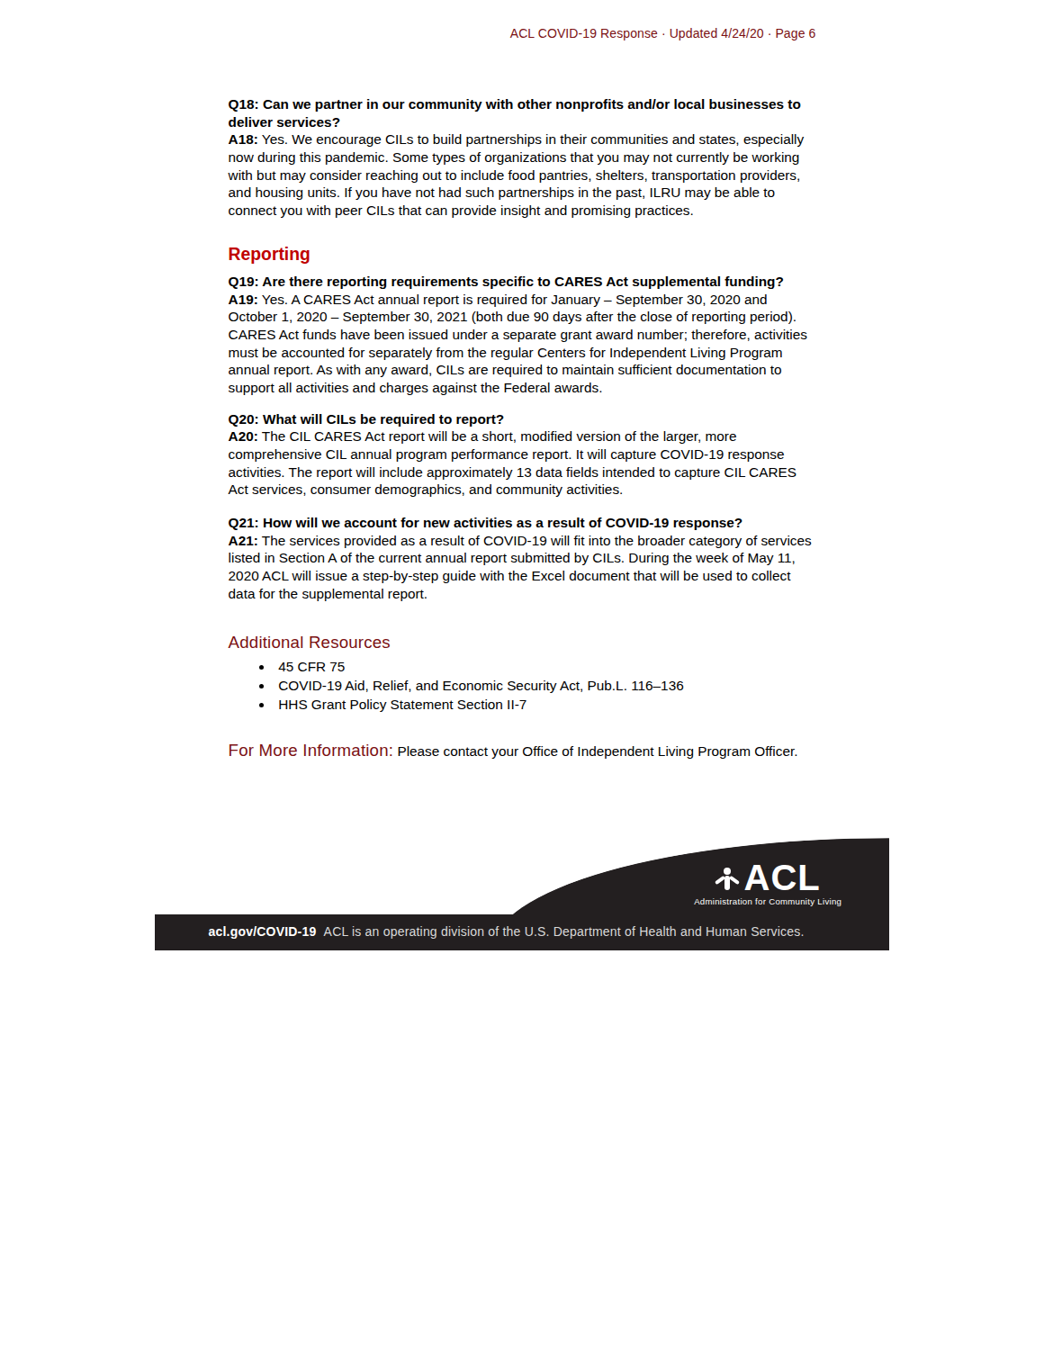ACL COVID-19 Response · Updated 4/24/20 · Page 6
Q18: Can we partner in our community with other nonprofits and/or local businesses to deliver services?
A18: Yes. We encourage CILs to build partnerships in their communities and states, especially now during this pandemic. Some types of organizations that you may not currently be working with but may consider reaching out to include food pantries, shelters, transportation providers, and housing units. If you have not had such partnerships in the past, ILRU may be able to connect you with peer CILs that can provide insight and promising practices.
Reporting
Q19: Are there reporting requirements specific to CARES Act supplemental funding?
A19: Yes. A CARES Act annual report is required for January – September 30, 2020 and October 1, 2020 – September 30, 2021 (both due 90 days after the close of reporting period). CARES Act funds have been issued under a separate grant award number; therefore, activities must be accounted for separately from the regular Centers for Independent Living Program annual report. As with any award, CILs are required to maintain sufficient documentation to support all activities and charges against the Federal awards.
Q20: What will CILs be required to report?
A20: The CIL CARES Act report will be a short, modified version of the larger, more comprehensive CIL annual program performance report. It will capture COVID-19 response activities. The report will include approximately 13 data fields intended to capture CIL CARES Act services, consumer demographics, and community activities.
Q21: How will we account for new activities as a result of COVID-19 response?
A21: The services provided as a result of COVID-19 will fit into the broader category of services listed in Section A of the current annual report submitted by CILs. During the week of May 11, 2020 ACL will issue a step-by-step guide with the Excel document that will be used to collect data for the supplemental report.
Additional Resources
45 CFR 75
COVID-19 Aid, Relief, and Economic Security Act, Pub.L. 116–136
HHS Grant Policy Statement Section II-7
For More Information: Please contact your Office of Independent Living Program Officer.
acl.gov/COVID-19 ACL is an operating division of the U.S. Department of Health and Human Services.
ACL
Administration for Community Living